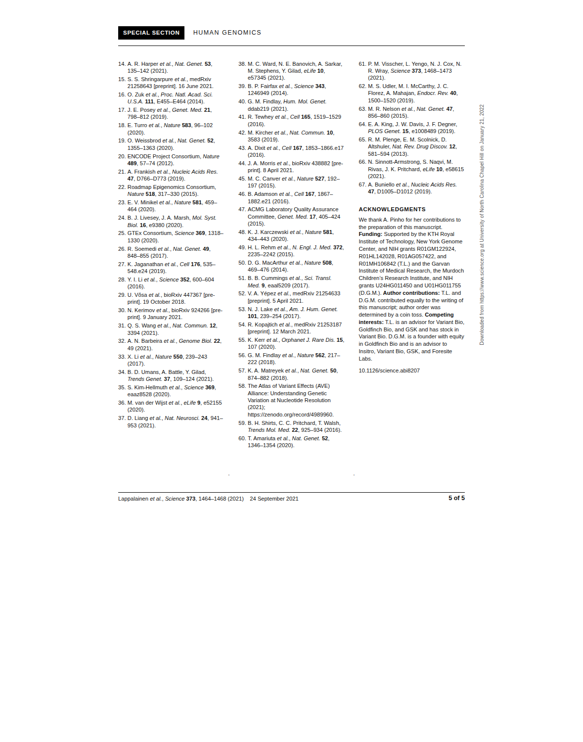Special Section
Human Genomics
14. A. R. Harper et al., Nat. Genet. 53, 135–142 (2021).
15. S. S. Shringarpure et al., medRxiv 21258643 [preprint]. 16 June 2021.
16. O. Zuk et al., Proc. Natl. Acad. Sci. U.S.A. 111, E455–E464 (2014).
17. J. E. Posey et al., Genet. Med. 21, 798–812 (2019).
18. E. Turro et al., Nature 583, 96–102 (2020).
19. O. Weissbrod et al., Nat. Genet. 52, 1355–1363 (2020).
20. ENCODE Project Consortium, Nature 489, 57–74 (2012).
21. A. Frankish et al., Nucleic Acids Res. 47, D766–D773 (2019).
22. Roadmap Epigenomics Consortium, Nature 518, 317–330 (2015).
23. E. V. Minikel et al., Nature 581, 459–464 (2020).
24. B. J. Livesey, J. A. Marsh, Mol. Syst. Biol. 16, e9380 (2020).
25. GTEx Consortium, Science 369, 1318–1330 (2020).
26. R. Soemedi et al., Nat. Genet. 49, 848–855 (2017).
27. K. Jaganathan et al., Cell 176, 535–548.e24 (2019).
28. Y. I. Li et al., Science 352, 600–604 (2016).
29. U. Võsa et al., bioRxiv 447367 [preprint]. 19 October 2018.
30. N. Kerimov et al., bioRxiv 924266 [preprint]. 9 January 2021.
31. Q. S. Wang et al., Nat. Commun. 12, 3394 (2021).
32. A. N. Barbeira et al., Genome Biol. 22, 49 (2021).
33. X. Li et al., Nature 550, 239–243 (2017).
34. B. D. Umans, A. Battle, Y. Gilad, Trends Genet. 37, 109–124 (2021).
35. S. Kim-Hellmuth et al., Science 369, eaaz8528 (2020).
36. M. van der Wijst et al., eLife 9, e52155 (2020).
37. D. Liang et al., Nat. Neurosci. 24, 941–953 (2021).
38. M. C. Ward, N. E. Banovich, A. Sarkar, M. Stephens, Y. Gilad, eLife 10, e57345 (2021).
39. B. P. Fairfax et al., Science 343, 1246949 (2014).
40. G. M. Findlay, Hum. Mol. Genet. ddab219 (2021).
41. R. Tewhey et al., Cell 165, 1519–1529 (2016).
42. M. Kircher et al., Nat. Commun. 10, 3583 (2019).
43. A. Dixit et al., Cell 167, 1853–1866.e17 (2016).
44. J. A. Morris et al., bioRxiv 438882 [preprint]. 8 April 2021.
45. M. C. Canver et al., Nature 527, 192–197 (2015).
46. B. Adamson et al., Cell 167, 1867–1882.e21 (2016).
47. ACMG Laboratory Quality Assurance Committee, Genet. Med. 17, 405–424 (2015).
48. K. J. Karczewski et al., Nature 581, 434–443 (2020).
49. H. L. Rehm et al., N. Engl. J. Med. 372, 2235–2242 (2015).
50. D. G. MacArthur et al., Nature 508, 469–476 (2014).
51. B. B. Cummings et al., Sci. Transl. Med. 9, eaal5209 (2017).
52. V. A. Yépez et al., medRxiv 21254633 [preprint]. 5 April 2021.
53. N. J. Lake et al., Am. J. Hum. Genet. 101, 239–254 (2017).
54. R. Kopajtich et al., medRxiv 21253187 [preprint]. 12 March 2021.
55. K. Kerr et al., Orphanet J. Rare Dis. 15, 107 (2020).
56. G. M. Findlay et al., Nature 562, 217–222 (2018).
57. K. A. Matreyek et al., Nat. Genet. 50, 874–882 (2018).
58. The Atlas of Variant Effects (AVE) Alliance: Understanding Genetic Variation at Nucleotide Resolution (2021); https://zenodo.org/record/4989960.
59. B. H. Shirts, C. C. Pritchard, T. Walsh, Trends Mol. Med. 22, 925–934 (2016).
60. T. Amariuta et al., Nat. Genet. 52, 1346–1354 (2020).
61. P. M. Visscher, L. Yengo, N. J. Cox, N. R. Wray, Science 373, 1468–1473 (2021).
62. M. S. Udler, M. I. McCarthy, J. C. Florez, A. Mahajan, Endocr. Rev. 40, 1500–1520 (2019).
63. M. R. Nelson et al., Nat. Genet. 47, 856–860 (2015).
64. E. A. King, J. W. Davis, J. F. Degner, PLOS Genet. 15, e1008489 (2019).
65. R. M. Plenge, E. M. Scolnick, D. Altshuler, Nat. Rev. Drug Discov. 12, 581–594 (2013).
66. N. Sinnott-Armstrong, S. Naqvi, M. Rivas, J. K. Pritchard, eLife 10, e58615 (2021).
67. A. Buniello et al., Nucleic Acids Res. 47, D1005–D1012 (2019).
Acknowledgments
We thank A. Pinho for her contributions to the preparation of this manuscript. Funding: Supported by the KTH Royal Institute of Technology, New York Genome Center, and NIH grants R01GM122924, R01HL142028, R01AG057422, and R01MH106842 (T.L.) and the Garvan Institute of Medical Research, the Murdoch Children’s Research Institute, and NIH grants U24HG011450 and U01HG011755 (D.G.M.). Author contributions: T.L. and D.G.M. contributed equally to the writing of this manuscript; author order was determined by a coin toss. Competing interests: T.L. is an advisor for Variant Bio, Goldfinch Bio, and GSK and has stock in Variant Bio. D.G.M. is a founder with equity in Goldfinch Bio and is an advisor to Insitro, Variant Bio, GSK, and Foresite Labs.
10.1126/science.abi8207
..
Lappalainen et al., Science 373, 1464–1468 (2021) 24 September 2021
5 of 5
Downloaded from https://www.science.org at University of North Carolina Chapel Hill on January 21, 2022